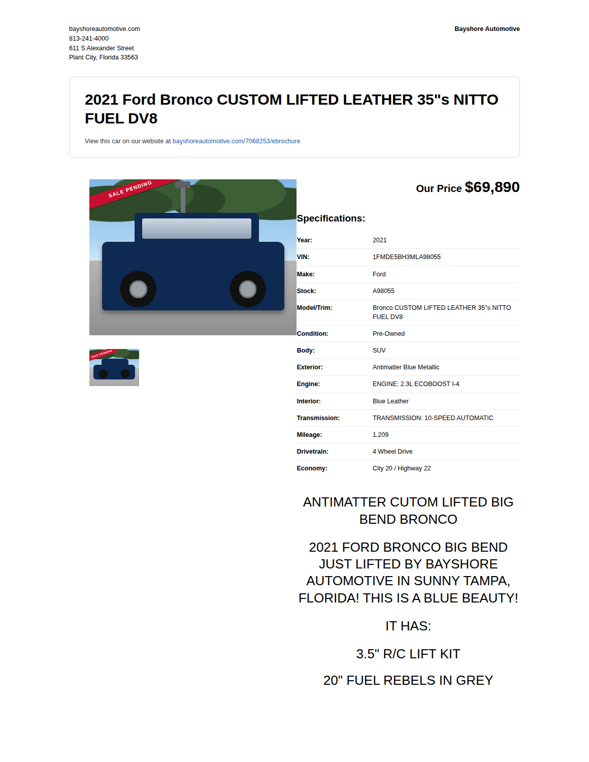bayshoreautomotive.com
813-241-4000
611 S Alexander Street
Plant City, Florida 33563
Bayshore Automotive
2021 Ford Bronco CUSTOM LIFTED LEATHER 35"s NITTO FUEL DV8
View this car on our website at bayshoreautomotive.com/7068253/ebrochure
SALE PENDING
SALE PENDING
Our Price$69,890
Specifications:
| Year: | 2021 |
| VIN: | 1FMDE5BH3MLA98055 |
| Make: | Ford |
| Stock: | A98055 |
| Model/Trim: | Bronco CUSTOM LIFTED LEATHER 35"s NITTO FUEL DV8 |
| Condition: | Pre-Owned |
| Body: | SUV |
| Exterior: | Antimatter Blue Metallic |
| Engine: | ENGINE: 2.3L ECOBOOST I-4 |
| Interior: | Blue Leather |
| Transmission: | TRANSMISSION: 10-SPEED AUTOMATIC |
| Mileage: | 1,209 |
| Drivetrain: | 4 Wheel Drive |
| Economy: | City 20 / Highway 22 |
ANTIMATTER CUTOM LIFTED BIG BEND BRONCO
2021 FORD BRONCO BIG BEND JUST LIFTED BY BAYSHORE AUTOMOTIVE IN SUNNY TAMPA, FLORIDA! THIS IS A BLUE BEAUTY!
IT HAS:
3.5" R/C LIFT KIT
20" FUEL REBELS IN GREY